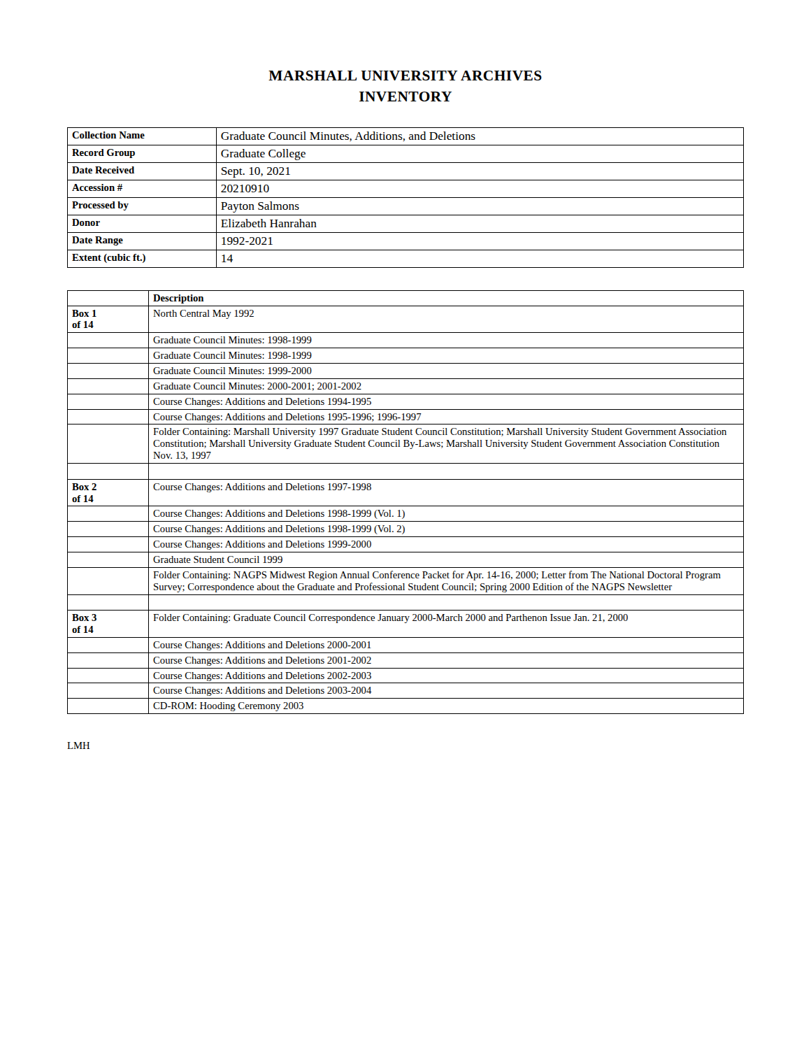MARSHALL UNIVERSITY ARCHIVES
INVENTORY
| Collection Name | Graduate Council Minutes, Additions, and Deletions |
| Record Group | Graduate College |
| Date Received | Sept. 10, 2021 |
| Accession # | 20210910 |
| Processed by | Payton Salmons |
| Donor | Elizabeth Hanrahan |
| Date Range | 1992-2021 |
| Extent (cubic ft.) | 14 |
| | Description |
| Box 1 of 14 | North Central May 1992 |
| | Graduate Council Minutes: 1998-1999 |
| | Graduate Council Minutes: 1998-1999 |
| | Graduate Council Minutes: 1999-2000 |
| | Graduate Council Minutes: 2000-2001; 2001-2002 |
| | Course Changes: Additions and Deletions 1994-1995 |
| | Course Changes: Additions and Deletions 1995-1996; 1996-1997 |
| | Folder Containing: Marshall University 1997 Graduate Student Council Constitution; Marshall University Student Government Association Constitution; Marshall University Graduate Student Council By-Laws; Marshall University Student Government Association Constitution Nov. 13, 1997 |
| Box 2 of 14 | Course Changes: Additions and Deletions 1997-1998 |
| | Course Changes: Additions and Deletions 1998-1999 (Vol. 1) |
| | Course Changes: Additions and Deletions 1998-1999 (Vol. 2) |
| | Course Changes: Additions and Deletions 1999-2000 |
| | Graduate Student Council 1999 |
| | Folder Containing: NAGPS Midwest Region Annual Conference Packet for Apr. 14-16, 2000; Letter from The National Doctoral Program Survey; Correspondence about the Graduate and Professional Student Council; Spring 2000 Edition of the NAGPS Newsletter |
| Box 3 of 14 | Folder Containing: Graduate Council Correspondence January 2000-March 2000 and Parthenon Issue Jan. 21, 2000 |
| | Course Changes: Additions and Deletions 2000-2001 |
| | Course Changes: Additions and Deletions 2001-2002 |
| | Course Changes: Additions and Deletions 2002-2003 |
| | Course Changes: Additions and Deletions 2003-2004 |
| | CD-ROM: Hooding Ceremony 2003 |
LMH